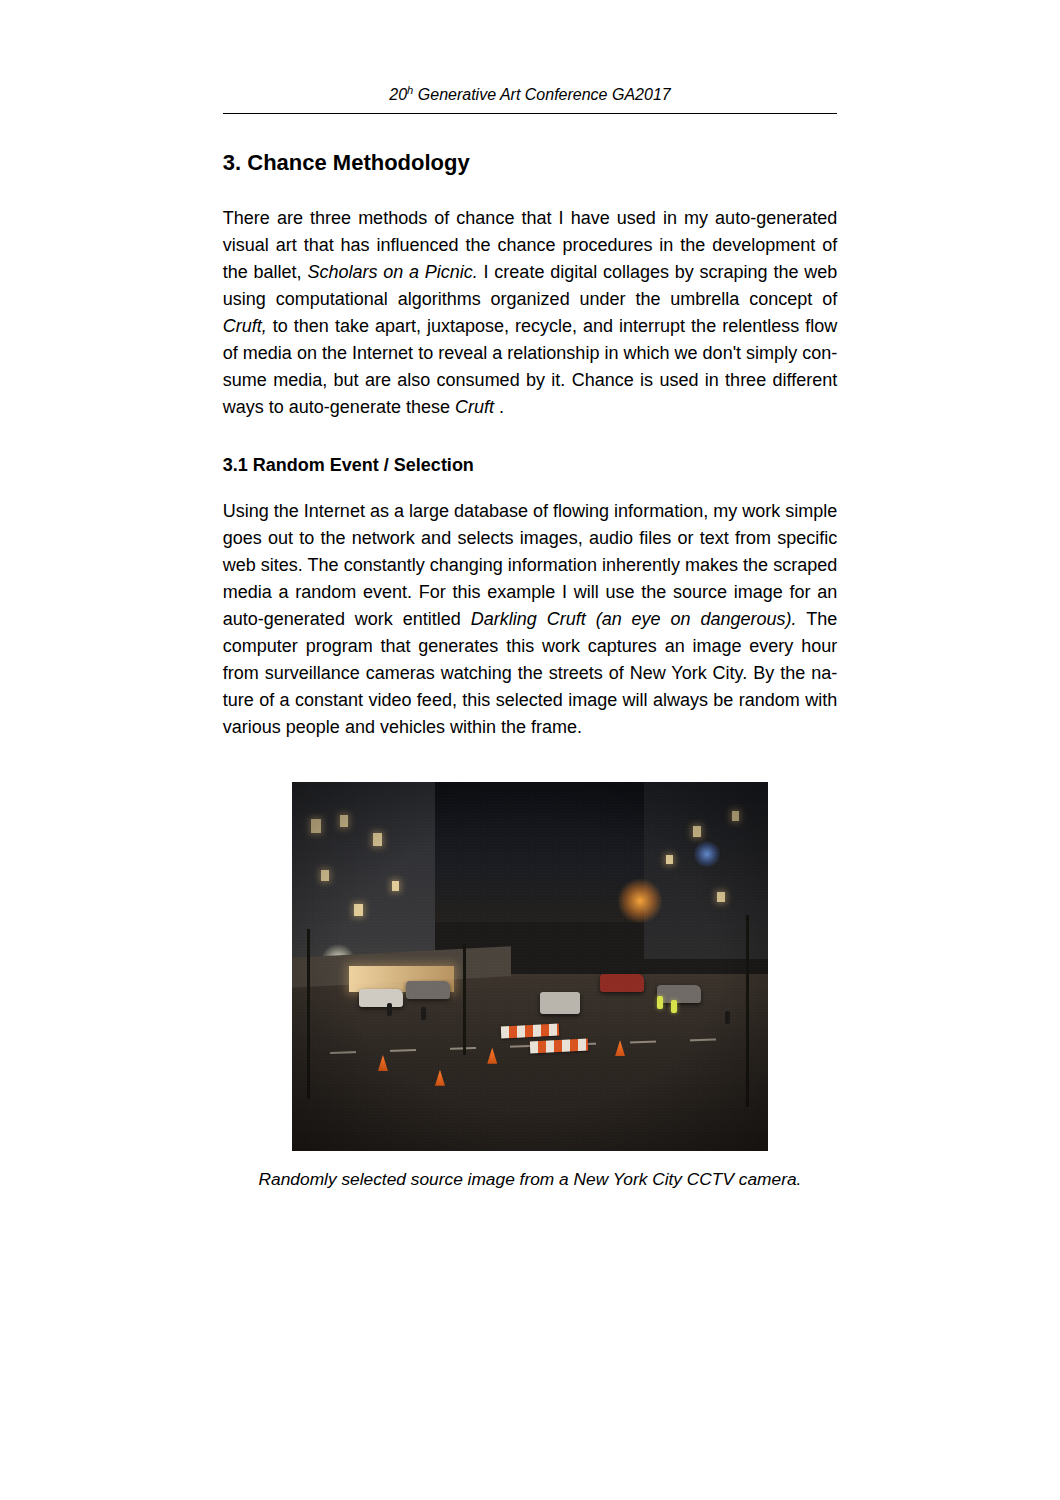20h Generative Art Conference GA2017
3. Chance Methodology
There are three methods of chance that I have used in my auto-generated visual art that has influenced the chance procedures in the development of the ballet, Scholars on a Picnic. I create digital collages by scraping the web using computational algorithms organized under the umbrella concept of Cruft, to then take apart, juxtapose, recycle, and interrupt the relentless flow of media on the Internet to reveal a relationship in which we don't simply consume media, but are also consumed by it. Chance is used in three different ways to auto-generate these Cruft .
3.1 Random Event / Selection
Using the Internet as a large database of flowing information, my work simple goes out to the network and selects images, audio files or text from specific web sites. The constantly changing information inherently makes the scraped media a random event. For this example I will use the source image for an auto-generated work entitled Darkling Cruft (an eye on dangerous). The computer program that generates this work captures an image every hour from surveillance cameras watching the streets of New York City. By the nature of a constant video feed, this selected image will always be random with various people and vehicles within the frame.
Randomly selected source image from a New York City CCTV camera.